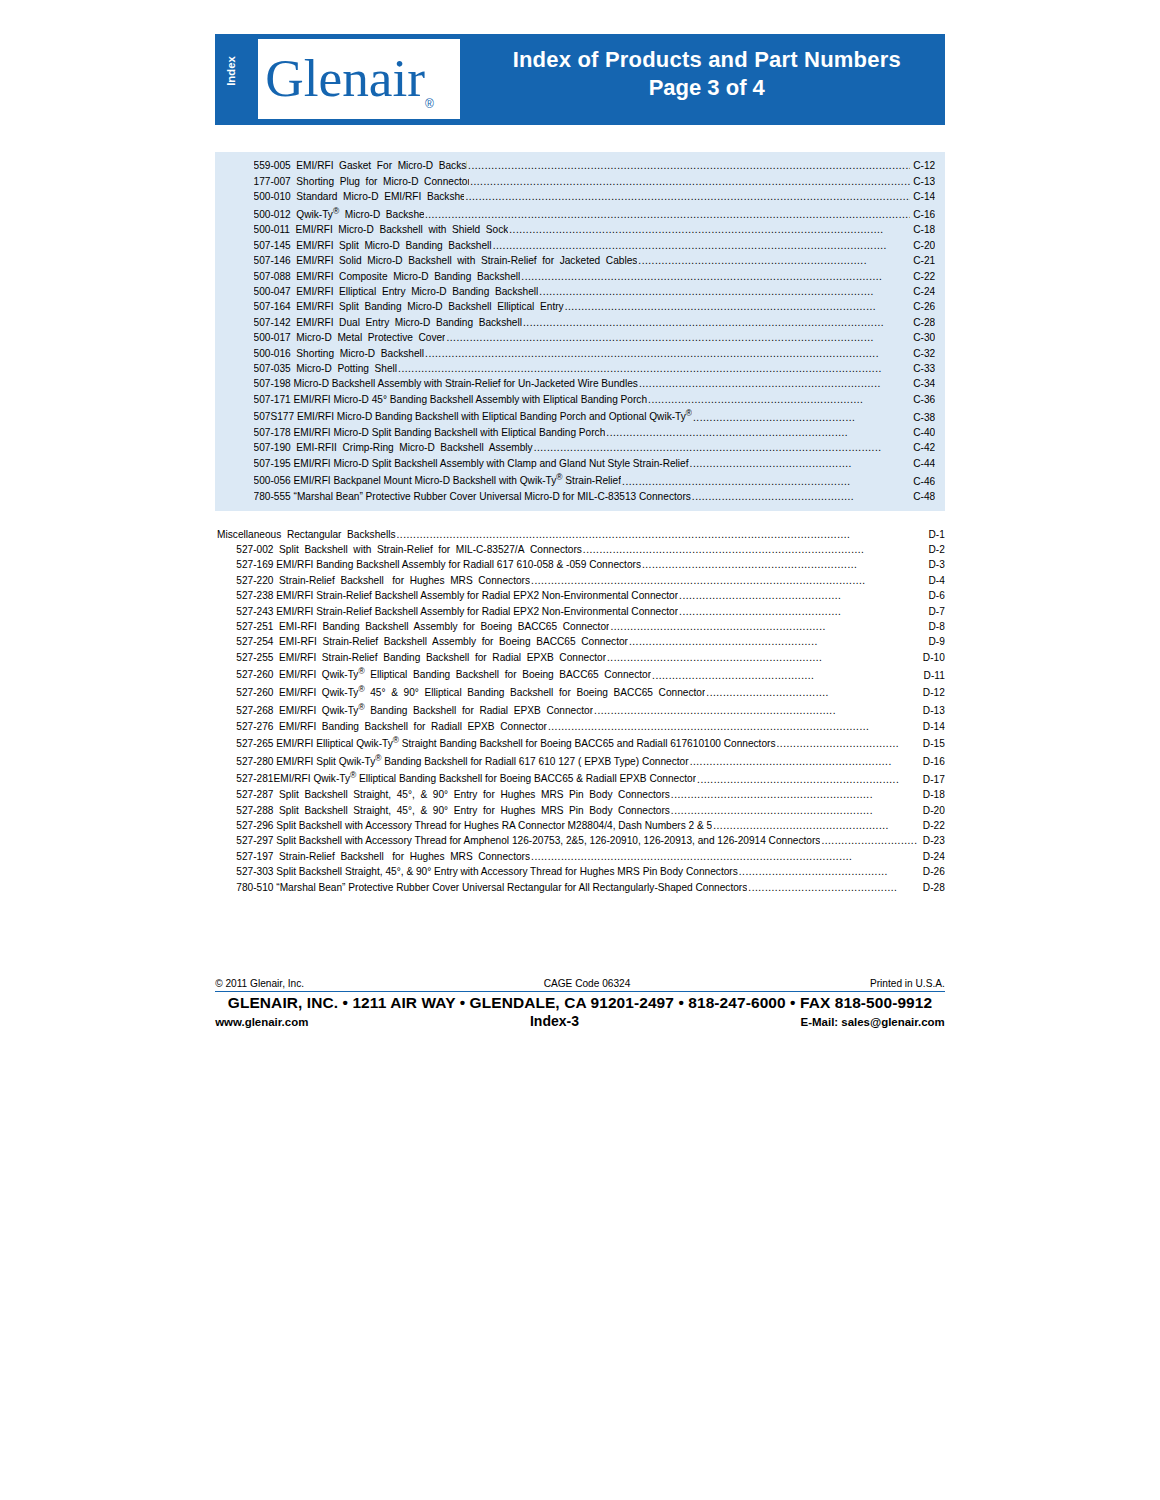Index
Glenair®
Index of Products and Part Numbers
Page 3 of 4
559-005 EMI/RFI Gasket For Micro-D Backshells.................................................................................................................................................. C-12
177-007 Shorting Plug for Micro-D Connectors......................................................................................................................................... C-13
500-010 Standard Micro-D EMI/RFI Backshell.......................................................................................................................................... C-14
500-012 Qwik-Ty® Micro-D Backshell....................................................................................................................................................... C-16
500-011 EMI/RFI Micro-D Backshell with Shield Sock................................................................................................................. C-18
507-145 EMI/RFI Split Micro-D Banding Backshell....................................................................................................................... C-20
507-146 EMI/RFI Solid Micro-D Backshell with Strain-Relief for Jacketed Cables..................................................................... C-21
507-088 EMI/RFI Composite Micro-D Banding Backshell............................................................................................................. C-22
500-047 EMI/RFI Elliptical Entry Micro-D Banding Backshell..................................................................................................... C-24
507-164 EMI/RFI Split Banding Micro-D Backshell Elliptical Entry.............................................................................................. C-26
507-142 EMI/RFI Dual Entry Micro-D Banding Backshell............................................................................................................. C-28
500-017 Micro-D Metal Protective Cover................................................................................................................................. C-30
500-016 Shorting Micro-D Backshell......................................................................................................................................... C-32
507-035 Micro-D Potting Shell.................................................................................................................................................. C-33
507-198 Micro-D Backshell Assembly with Strain-Relief for Un-Jacketed Wire Bundles......................................................................... C-34
507-171 EMI/RFI Micro-D 45° Banding Backshell Assembly with Eliptical Banding Porch................................................................. C-36
507S177 EMI/RFI Micro-D Banding Backshell with Eliptical Banding Porch and Optional Qwik-Ty®................................................. C-38
507-178 EMI/RFI Micro-D Split Banding Backshell with Eliptical Banding Porch......................................................................... C-40
507-190 EMI-RFII Crimp-Ring Micro-D Backshell Assembly......................................................................................................... C-42
507-195 EMI/RFI Micro-D Split Backshell Assembly with Clamp and Gland Nut Style Strain-Relief................................................. C-44
500-056 EMI/RFI Backpanel Mount Micro-D Backshell with Qwik-Ty® Strain-Relief..................................................................... C-46
780-555 “Marshal Bean” Protective Rubber Cover Universal Micro-D for MIL-C-83513 Connectors................................................. C-48
Miscellaneous Rectangular Backshells......................................................................................................................................... D-1
527-002 Split Backshell with Strain-Relief for MIL-C-83527/A Connectors..................................................................................... D-2
527-169 EMI/RFI Banding Backshell Assembly for Radiall 617 610-058 & -059 Connectors................................................................. D-3
527-220 Strain-Relief Backshell for Hughes MRS Connectors..................................................................................................... D-4
527-238 EMI/RFI Strain-Relief Backshell Assembly for Radial EPX2 Non-Environmental Connector................................................. D-6
527-243 EMI/RFI Strain-Relief Backshell Assembly for Radial EPX2 Non-Environmental Connector................................................. D-7
527-251 EMI-RFI Banding Backshell Assembly for Boeing BACC65 Connector................................................................. D-8
527-254 EMI-RFI Strain-Relief Backshell Assembly for Boeing BACC65 Connector......................................................... D-9
527-255 EMI/RFI Strain-Relief Banding Backshell for Radial EPXB Connector................................................................. D-10
527-260 EMI/RFI Qwik-Ty® Elliptical Banding Backshell for Boeing BACC65 Connector................................................. D-11
527-260 EMI/RFI Qwik-Ty® 45° & 90° Elliptical Banding Backshell for Boeing BACC65 Connector..................................... D-12
527-268 EMI/RFI Qwik-Ty® Banding Backshell for Radial EPXB Connector......................................................................... D-13
527-276 EMI/RFI Banding Backshell for Radiall EPXB Connector................................................................................................. D-14
527-265 EMI/RFI Elliptical Qwik-Ty® Straight Banding Backshell for Boeing BACC65 and Radiall 617610100 Connectors..................................... D-15
527-280 EMI/RFI Split Qwik-Ty® Banding Backshell for Radiall 617 610 127 ( EPXB Type) Connector............................................................. D-16
527-281EMI/RFI Qwik-Ty® Elliptical Banding Backshell for Boeing BACC65 & Radiall EPXB Connector............................................................. D-17
527-287 Split Backshell Straight, 45°, & 90° Entry for Hughes MRS Pin Body Connectors............................................................. D-18
527-288 Split Backshell Straight, 45°, & 90° Entry for Hughes MRS Pin Body Connectors............................................................. D-20
527-296 Split Backshell with Accessory Thread for Hughes RA Connector M28804/4, Dash Numbers 2 & 5..................................................... D-22
527-297 Split Backshell with Accessory Thread for Amphenol 126-20753, 2&5, 126-20910, 126-20913, and 126-20914 Connectors............................. D-23
527-197 Strain-Relief Backshell for Hughes MRS Connectors................................................................................................. D-24
527-303 Split Backshell Straight, 45°, & 90° Entry with Accessory Thread for Hughes MRS Pin Body Connectors............................................. D-26
780-510 “Marshal Bean” Protective Rubber Cover Universal Rectangular for All Rectangularly-Shaped Connectors............................................. D-28
© 2011 Glenair, Inc. CAGE Code 06324 Printed in U.S.A.
GLENAIR, INC. • 1211 AIR WAY • GLENDALE, CA 91201-2497 • 818-247-6000 • FAX 818-500-9912
www.glenair.com Index-3 E-Mail: sales@glenair.com